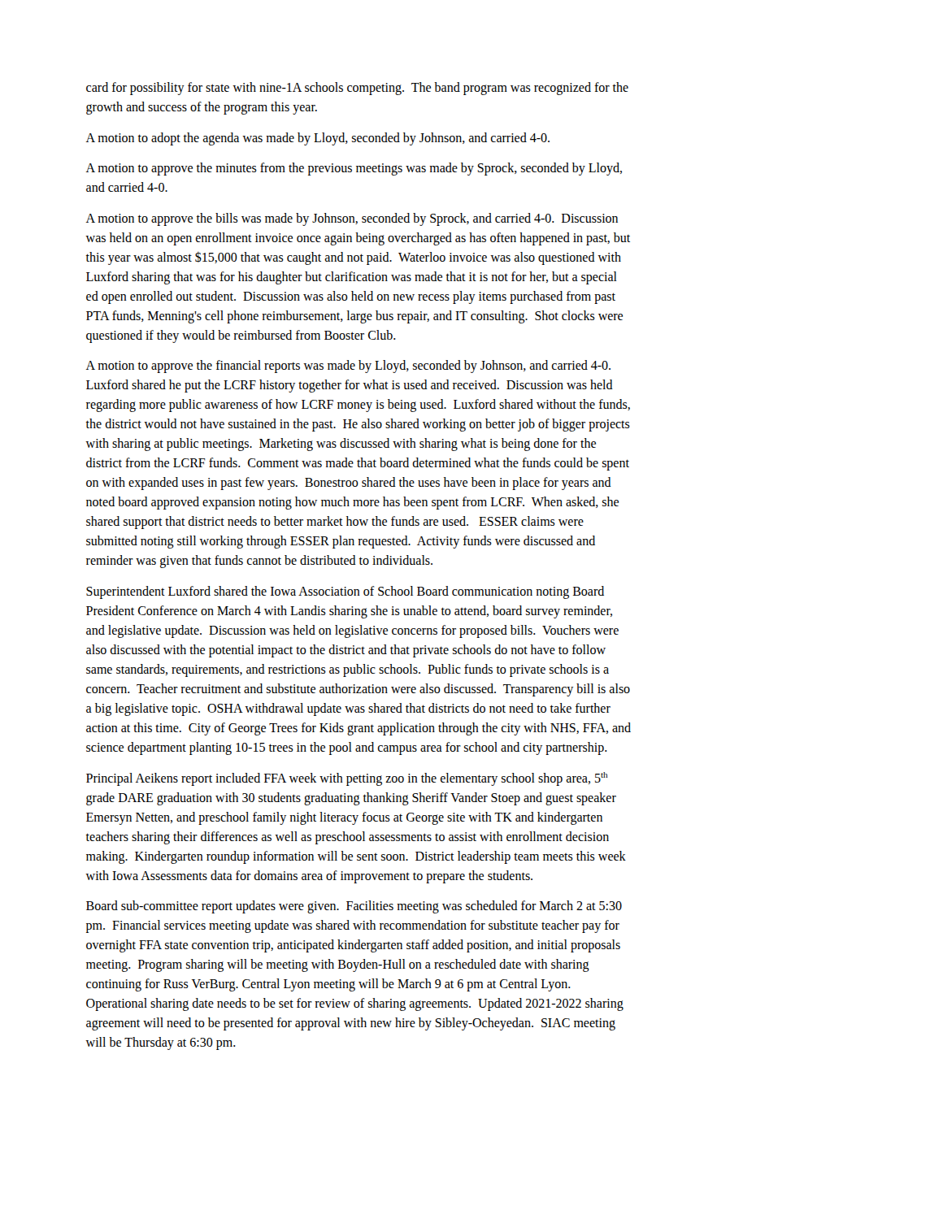card for possibility for state with nine-1A schools competing. The band program was recognized for the growth and success of the program this year.
A motion to adopt the agenda was made by Lloyd, seconded by Johnson, and carried 4-0.
A motion to approve the minutes from the previous meetings was made by Sprock, seconded by Lloyd, and carried 4-0.
A motion to approve the bills was made by Johnson, seconded by Sprock, and carried 4-0. Discussion was held on an open enrollment invoice once again being overcharged as has often happened in past, but this year was almost $15,000 that was caught and not paid. Waterloo invoice was also questioned with Luxford sharing that was for his daughter but clarification was made that it is not for her, but a special ed open enrolled out student. Discussion was also held on new recess play items purchased from past PTA funds, Menning's cell phone reimbursement, large bus repair, and IT consulting. Shot clocks were questioned if they would be reimbursed from Booster Club.
A motion to approve the financial reports was made by Lloyd, seconded by Johnson, and carried 4-0. Luxford shared he put the LCRF history together for what is used and received. Discussion was held regarding more public awareness of how LCRF money is being used. Luxford shared without the funds, the district would not have sustained in the past. He also shared working on better job of bigger projects with sharing at public meetings. Marketing was discussed with sharing what is being done for the district from the LCRF funds. Comment was made that board determined what the funds could be spent on with expanded uses in past few years. Bonestroo shared the uses have been in place for years and noted board approved expansion noting how much more has been spent from LCRF. When asked, she shared support that district needs to better market how the funds are used. ESSER claims were submitted noting still working through ESSER plan requested. Activity funds were discussed and reminder was given that funds cannot be distributed to individuals.
Superintendent Luxford shared the Iowa Association of School Board communication noting Board President Conference on March 4 with Landis sharing she is unable to attend, board survey reminder, and legislative update. Discussion was held on legislative concerns for proposed bills. Vouchers were also discussed with the potential impact to the district and that private schools do not have to follow same standards, requirements, and restrictions as public schools. Public funds to private schools is a concern. Teacher recruitment and substitute authorization were also discussed. Transparency bill is also a big legislative topic. OSHA withdrawal update was shared that districts do not need to take further action at this time. City of George Trees for Kids grant application through the city with NHS, FFA, and science department planting 10-15 trees in the pool and campus area for school and city partnership.
Principal Aeikens report included FFA week with petting zoo in the elementary school shop area, 5th grade DARE graduation with 30 students graduating thanking Sheriff Vander Stoep and guest speaker Emersyn Netten, and preschool family night literacy focus at George site with TK and kindergarten teachers sharing their differences as well as preschool assessments to assist with enrollment decision making. Kindergarten roundup information will be sent soon. District leadership team meets this week with Iowa Assessments data for domains area of improvement to prepare the students.
Board sub-committee report updates were given. Facilities meeting was scheduled for March 2 at 5:30 pm. Financial services meeting update was shared with recommendation for substitute teacher pay for overnight FFA state convention trip, anticipated kindergarten staff added position, and initial proposals meeting. Program sharing will be meeting with Boyden-Hull on a rescheduled date with sharing continuing for Russ VerBurg. Central Lyon meeting will be March 9 at 6 pm at Central Lyon. Operational sharing date needs to be set for review of sharing agreements. Updated 2021-2022 sharing agreement will need to be presented for approval with new hire by Sibley-Ocheyedan. SIAC meeting will be Thursday at 6:30 pm.